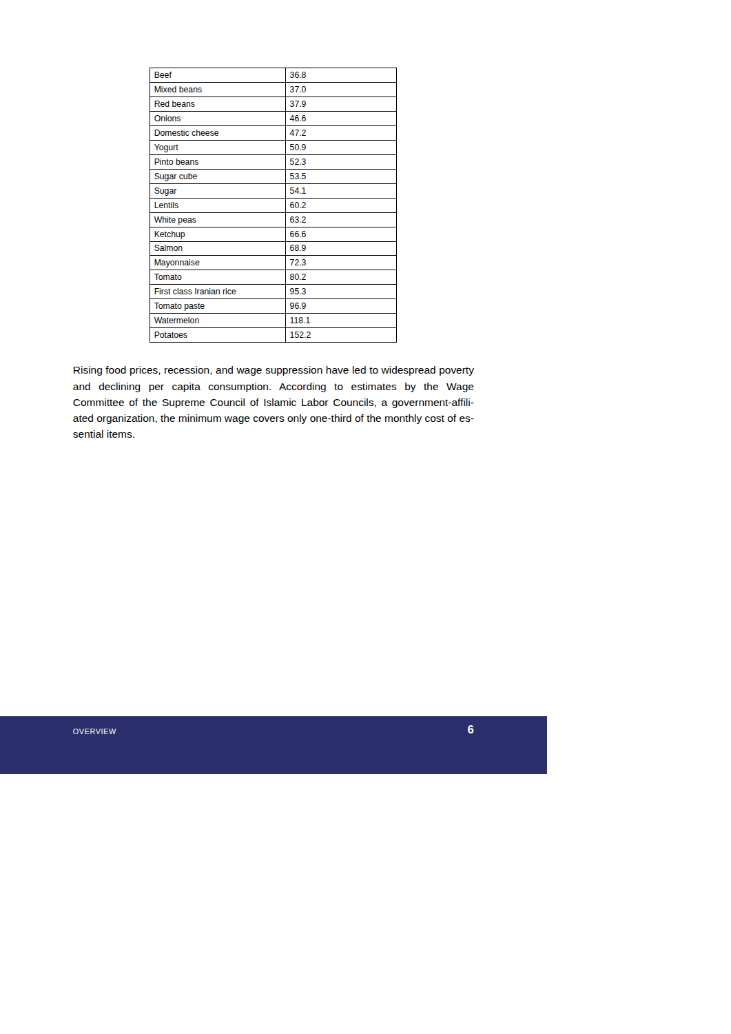| Beef | 36.8 |
| Mixed beans | 37.0 |
| Red beans | 37.9 |
| Onions | 46.6 |
| Domestic cheese | 47.2 |
| Yogurt | 50.9 |
| Pinto beans | 52.3 |
| Sugar cube | 53.5 |
| Sugar | 54.1 |
| Lentils | 60.2 |
| White peas | 63.2 |
| Ketchup | 66.6 |
| Salmon | 68.9 |
| Mayonnaise | 72.3 |
| Tomato | 80.2 |
| First class Iranian rice | 95.3 |
| Tomato paste | 96.9 |
| Watermelon | 118.1 |
| Potatoes | 152.2 |
Rising food prices, recession, and wage suppression have led to widespread poverty and declining per capita consumption. According to estimates by the Wage Committee of the Supreme Council of Islamic Labor Councils, a government-affiliated organization, the minimum wage covers only one-third of the monthly cost of essential items.
OVERVIEW
6